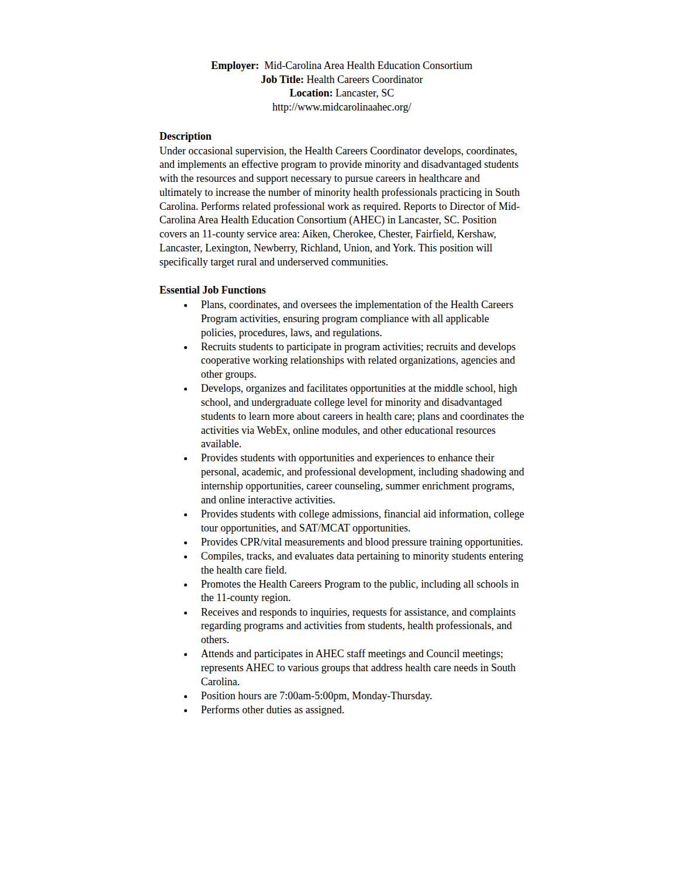Employer: Mid-Carolina Area Health Education Consortium
Job Title: Health Careers Coordinator
Location: Lancaster, SC
http://www.midcarolinaahec.org/
Description
Under occasional supervision, the Health Careers Coordinator develops, coordinates, and implements an effective program to provide minority and disadvantaged students with the resources and support necessary to pursue careers in healthcare and ultimately to increase the number of minority health professionals practicing in South Carolina. Performs related professional work as required. Reports to Director of Mid-Carolina Area Health Education Consortium (AHEC) in Lancaster, SC. Position covers an 11-county service area: Aiken, Cherokee, Chester, Fairfield, Kershaw, Lancaster, Lexington, Newberry, Richland, Union, and York. This position will specifically target rural and underserved communities.
Essential Job Functions
Plans, coordinates, and oversees the implementation of the Health Careers Program activities, ensuring program compliance with all applicable policies, procedures, laws, and regulations.
Recruits students to participate in program activities; recruits and develops cooperative working relationships with related organizations, agencies and other groups.
Develops, organizes and facilitates opportunities at the middle school, high school, and undergraduate college level for minority and disadvantaged students to learn more about careers in health care; plans and coordinates the activities via WebEx, online modules, and other educational resources available.
Provides students with opportunities and experiences to enhance their personal, academic, and professional development, including shadowing and internship opportunities, career counseling, summer enrichment programs, and online interactive activities.
Provides students with college admissions, financial aid information, college tour opportunities, and SAT/MCAT opportunities.
Provides CPR/vital measurements and blood pressure training opportunities.
Compiles, tracks, and evaluates data pertaining to minority students entering the health care field.
Promotes the Health Careers Program to the public, including all schools in the 11-county region.
Receives and responds to inquiries, requests for assistance, and complaints regarding programs and activities from students, health professionals, and others.
Attends and participates in AHEC staff meetings and Council meetings; represents AHEC to various groups that address health care needs in South Carolina.
Position hours are 7:00am-5:00pm, Monday-Thursday.
Performs other duties as assigned.